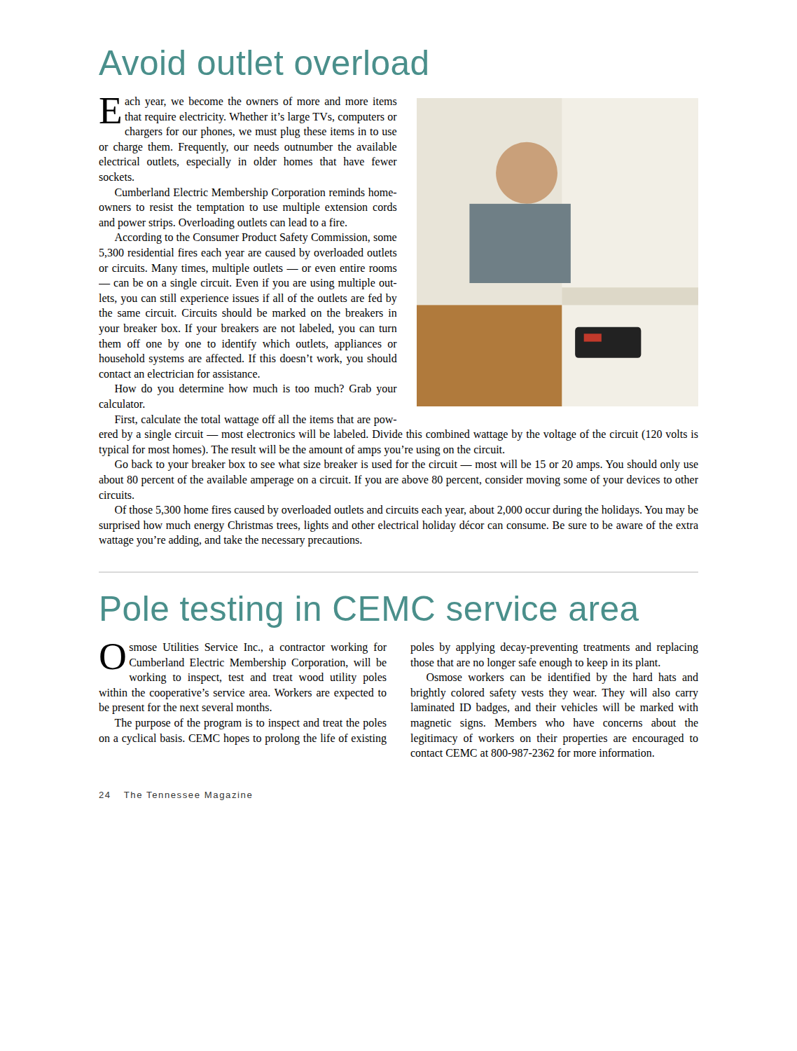Avoid outlet overload
Each year, we become the owners of more and more items that require electricity. Whether it’s large TVs, computers or chargers for our phones, we must plug these items in to use or charge them. Frequently, our needs outnumber the available electrical outlets, especially in older homes that have fewer sockets.
Cumberland Electric Membership Corporation reminds homeowners to resist the temptation to use multiple extension cords and power strips. Overloading outlets can lead to a fire.
According to the Consumer Product Safety Commission, some 5,300 residential fires each year are caused by overloaded outlets or circuits. Many times, multiple outlets — or even entire rooms — can be on a single circuit. Even if you are using multiple outlets, you can still experience issues if all of the outlets are fed by the same circuit. Circuits should be marked on the breakers in your breaker box. If your breakers are not labeled, you can turn them off one by one to identify which outlets, appliances or household systems are affected. If this doesn’t work, you should contact an electrician for assistance.
How do you determine how much is too much? Grab your calculator.
First, calculate the total wattage off all the items that are powered by a single circuit — most electronics will be labeled. Divide this combined wattage by the voltage of the circuit (120 volts is typical for most homes). The result will be the amount of amps you’re using on the circuit.
Go back to your breaker box to see what size breaker is used for the circuit — most will be 15 or 20 amps. You should only use about 80 percent of the available amperage on a circuit. If you are above 80 percent, consider moving some of your devices to other circuits.
Of those 5,300 home fires caused by overloaded outlets and circuits each year, about 2,000 occur during the holidays. You may be surprised how much energy Christmas trees, lights and other electrical holiday décor can consume. Be sure to be aware of the extra wattage you’re adding, and take the necessary precautions.
Pole testing in CEMC service area
Osmose Utilities Service Inc., a contractor working for Cumberland Electric Membership Corporation, will be working to inspect, test and treat wood utility poles within the cooperative’s service area. Workers are expected to be present for the next several months.
The purpose of the program is to inspect and treat the poles on a cyclical basis. CEMC hopes to prolong the life of existing poles by applying decay-preventing treatments and replacing those that are no longer safe enough to keep in its plant.
Osmose workers can be identified by the hard hats and brightly colored safety vests they wear. They will also carry laminated ID badges, and their vehicles will be marked with magnetic signs. Members who have concerns about the legitimacy of workers on their properties are encouraged to contact CEMC at 800-987-2362 for more information.
24 The Tennessee Magazine